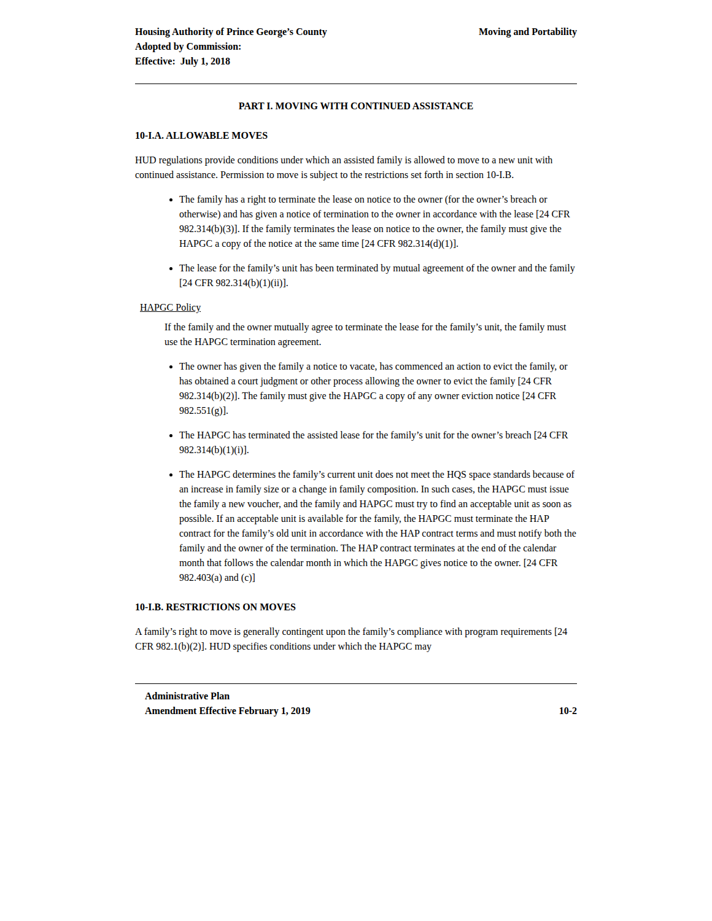Housing Authority of Prince George’s County
Adopted by Commission:
Effective: July 1, 2018
Moving and Portability
PART I. MOVING WITH CONTINUED ASSISTANCE
10-I.A. ALLOWABLE MOVES
HUD regulations provide conditions under which an assisted family is allowed to move to a new unit with continued assistance. Permission to move is subject to the restrictions set forth in section 10-I.B.
The family has a right to terminate the lease on notice to the owner (for the owner’s breach or otherwise) and has given a notice of termination to the owner in accordance with the lease [24 CFR 982.314(b)(3)]. If the family terminates the lease on notice to the owner, the family must give the HAPGC a copy of the notice at the same time [24 CFR 982.314(d)(1)].
The lease for the family’s unit has been terminated by mutual agreement of the owner and the family [24 CFR 982.314(b)(1)(ii)].
HAPGC Policy
If the family and the owner mutually agree to terminate the lease for the family’s unit, the family must use the HAPGC termination agreement.
The owner has given the family a notice to vacate, has commenced an action to evict the family, or has obtained a court judgment or other process allowing the owner to evict the family [24 CFR 982.314(b)(2)]. The family must give the HAPGC a copy of any owner eviction notice [24 CFR 982.551(g)].
The HAPGC has terminated the assisted lease for the family’s unit for the owner’s breach [24 CFR 982.314(b)(1)(i)].
The HAPGC determines the family’s current unit does not meet the HQS space standards because of an increase in family size or a change in family composition. In such cases, the HAPGC must issue the family a new voucher, and the family and HAPGC must try to find an acceptable unit as soon as possible. If an acceptable unit is available for the family, the HAPGC must terminate the HAP contract for the family’s old unit in accordance with the HAP contract terms and must notify both the family and the owner of the termination. The HAP contract terminates at the end of the calendar month that follows the calendar month in which the HAPGC gives notice to the owner. [24 CFR 982.403(a) and (c)]
10-I.B. RESTRICTIONS ON MOVES
A family’s right to move is generally contingent upon the family’s compliance with program requirements [24 CFR 982.1(b)(2)]. HUD specifies conditions under which the HAPGC may
Administrative Plan
Amendment Effective February 1, 2019
10-2